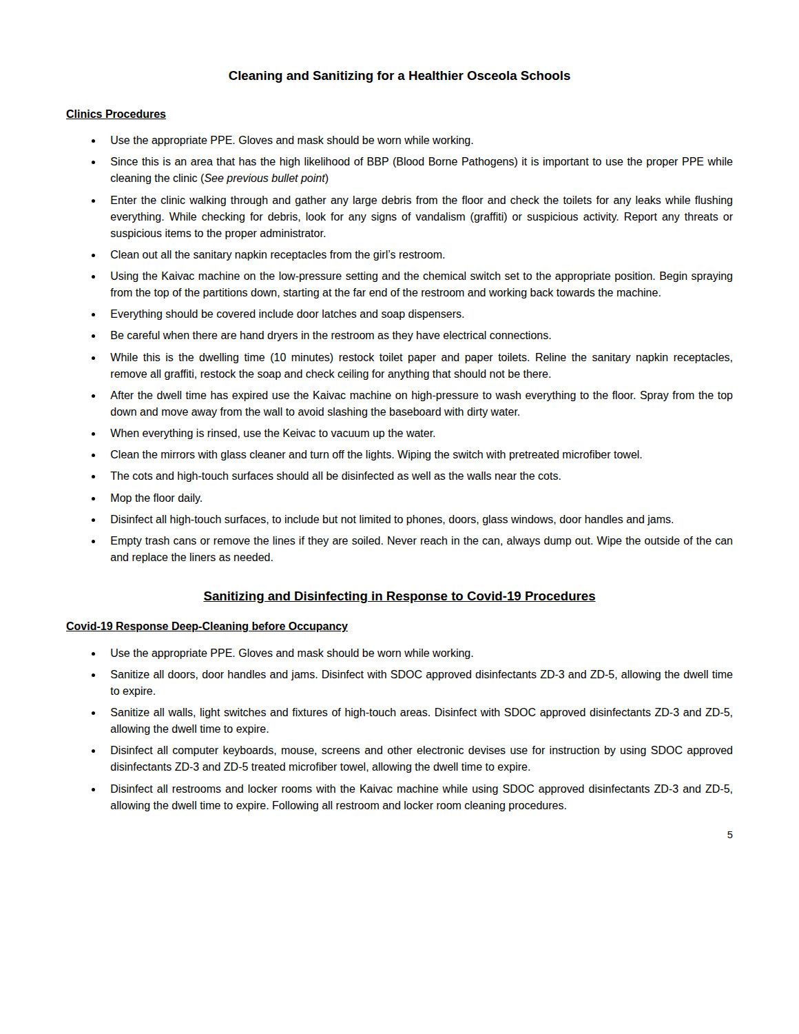Cleaning and Sanitizing for a Healthier Osceola Schools
Clinics Procedures
Use the appropriate PPE. Gloves and mask should be worn while working.
Since this is an area that has the high likelihood of BBP (Blood Borne Pathogens) it is important to use the proper PPE while cleaning the clinic (See previous bullet point)
Enter the clinic walking through and gather any large debris from the floor and check the toilets for any leaks while flushing everything. While checking for debris, look for any signs of vandalism (graffiti) or suspicious activity. Report any threats or suspicious items to the proper administrator.
Clean out all the sanitary napkin receptacles from the girl’s restroom.
Using the Kaivac machine on the low-pressure setting and the chemical switch set to the appropriate position. Begin spraying from the top of the partitions down, starting at the far end of the restroom and working back towards the machine.
Everything should be covered include door latches and soap dispensers.
Be careful when there are hand dryers in the restroom as they have electrical connections.
While this is the dwelling time (10 minutes) restock toilet paper and paper toilets. Reline the sanitary napkin receptacles, remove all graffiti, restock the soap and check ceiling for anything that should not be there.
After the dwell time has expired use the Kaivac machine on high-pressure to wash everything to the floor. Spray from the top down and move away from the wall to avoid slashing the baseboard with dirty water.
When everything is rinsed, use the Keivac to vacuum up the water.
Clean the mirrors with glass cleaner and turn off the lights. Wiping the switch with pretreated microfiber towel.
The cots and high-touch surfaces should all be disinfected as well as the walls near the cots.
Mop the floor daily.
Disinfect all high-touch surfaces, to include but not limited to phones, doors, glass windows, door handles and jams.
Empty trash cans or remove the lines if they are soiled. Never reach in the can, always dump out. Wipe the outside of the can and replace the liners as needed.
Sanitizing and Disinfecting in Response to Covid-19 Procedures
Covid-19 Response Deep-Cleaning before Occupancy
Use the appropriate PPE. Gloves and mask should be worn while working.
Sanitize all doors, door handles and jams. Disinfect with SDOC approved disinfectants ZD-3 and ZD-5, allowing the dwell time to expire.
Sanitize all walls, light switches and fixtures of high-touch areas. Disinfect with SDOC approved disinfectants ZD-3 and ZD-5, allowing the dwell time to expire.
Disinfect all computer keyboards, mouse, screens and other electronic devises use for instruction by using SDOC approved disinfectants ZD-3 and ZD-5 treated microfiber towel, allowing the dwell time to expire.
Disinfect all restrooms and locker rooms with the Kaivac machine while using SDOC approved disinfectants ZD-3 and ZD-5, allowing the dwell time to expire. Following all restroom and locker room cleaning procedures.
5